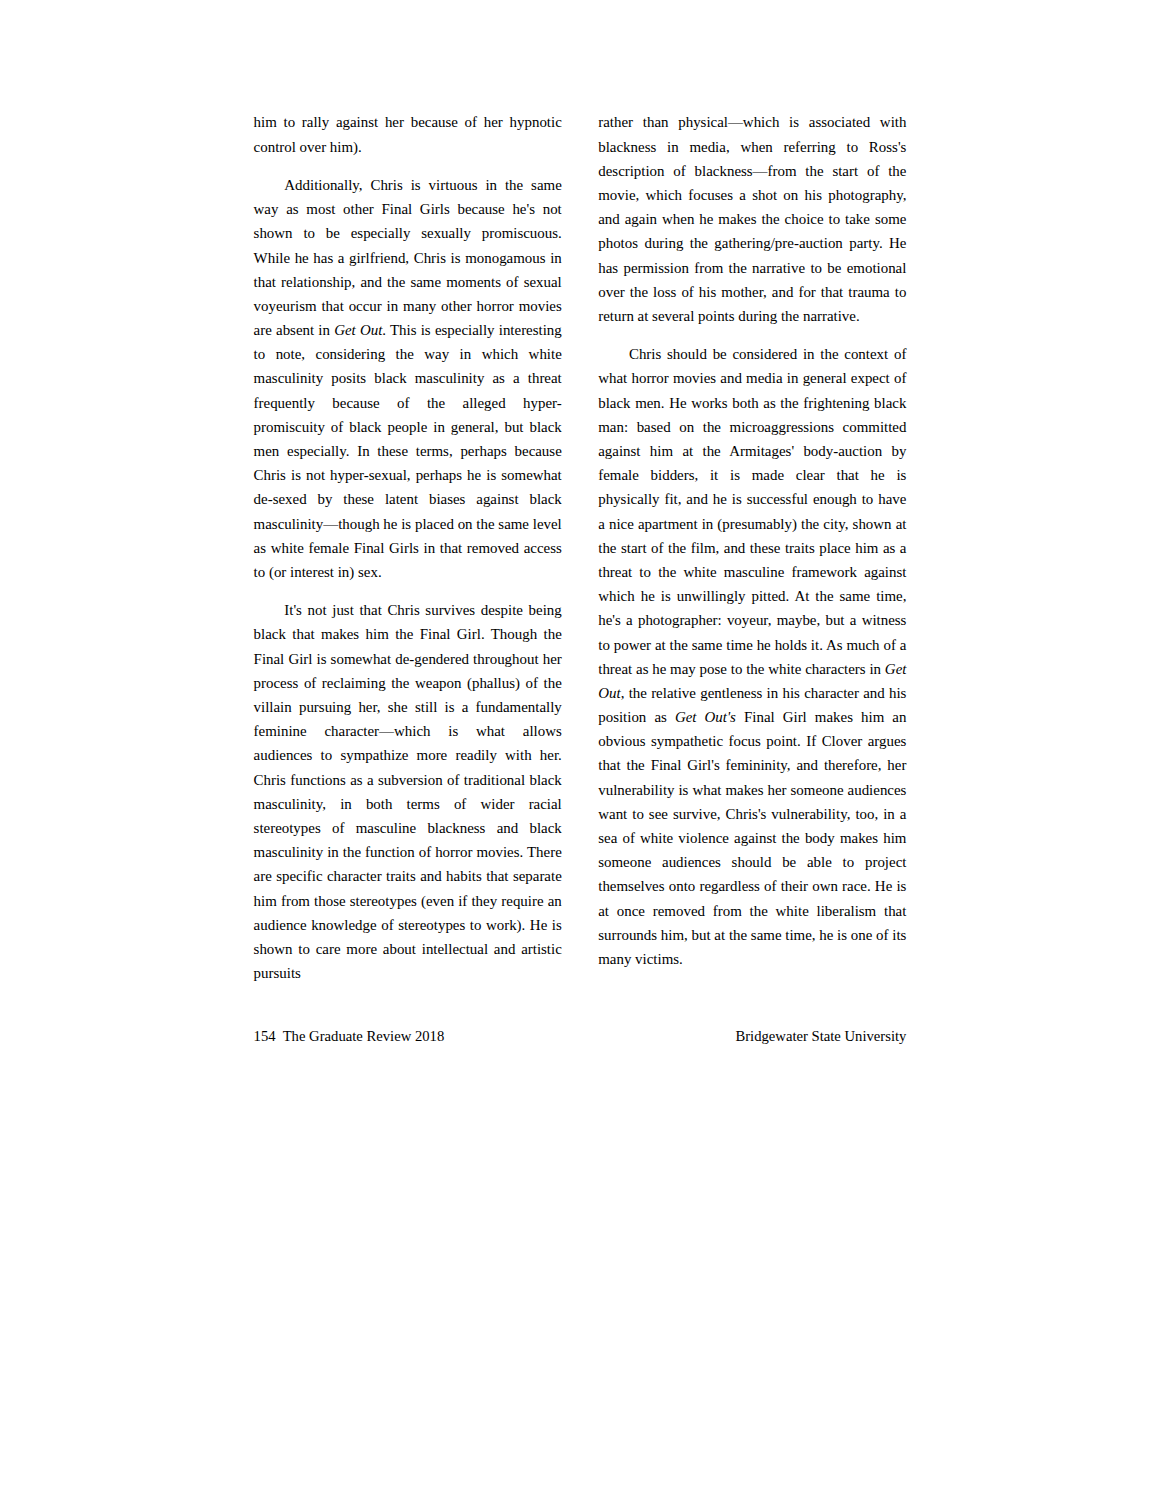him to rally against her because of her hypnotic control over him).
Additionally, Chris is virtuous in the same way as most other Final Girls because he's not shown to be especially sexually promiscuous. While he has a girlfriend, Chris is monogamous in that relationship, and the same moments of sexual voyeurism that occur in many other horror movies are absent in Get Out. This is especially interesting to note, considering the way in which white masculinity posits black masculinity as a threat frequently because of the alleged hyper-promiscuity of black people in general, but black men especially. In these terms, perhaps because Chris is not hyper-sexual, perhaps he is somewhat de-sexed by these latent biases against black masculinity—though he is placed on the same level as white female Final Girls in that removed access to (or interest in) sex.
It's not just that Chris survives despite being black that makes him the Final Girl. Though the Final Girl is somewhat de-gendered throughout her process of reclaiming the weapon (phallus) of the villain pursuing her, she still is a fundamentally feminine character—which is what allows audiences to sympathize more readily with her. Chris functions as a subversion of traditional black masculinity, in both terms of wider racial stereotypes of masculine blackness and black masculinity in the function of horror movies. There are specific character traits and habits that separate him from those stereotypes (even if they require an audience knowledge of stereotypes to work). He is shown to care more about intellectual and artistic pursuits
rather than physical—which is associated with blackness in media, when referring to Ross's description of blackness—from the start of the movie, which focuses a shot on his photography, and again when he makes the choice to take some photos during the gathering/pre-auction party. He has permission from the narrative to be emotional over the loss of his mother, and for that trauma to return at several points during the narrative.
Chris should be considered in the context of what horror movies and media in general expect of black men. He works both as the frightening black man: based on the microaggressions committed against him at the Armitages' body-auction by female bidders, it is made clear that he is physically fit, and he is successful enough to have a nice apartment in (presumably) the city, shown at the start of the film, and these traits place him as a threat to the white masculine framework against which he is unwillingly pitted. At the same time, he's a photographer: voyeur, maybe, but a witness to power at the same time he holds it. As much of a threat as he may pose to the white characters in Get Out, the relative gentleness in his character and his position as Get Out's Final Girl makes him an obvious sympathetic focus point. If Clover argues that the Final Girl's femininity, and therefore, her vulnerability is what makes her someone audiences want to see survive, Chris's vulnerability, too, in a sea of white violence against the body makes him someone audiences should be able to project themselves onto regardless of their own race. He is at once removed from the white liberalism that surrounds him, but at the same time, he is one of its many victims.
154 The Graduate Review 2018
Bridgewater State University